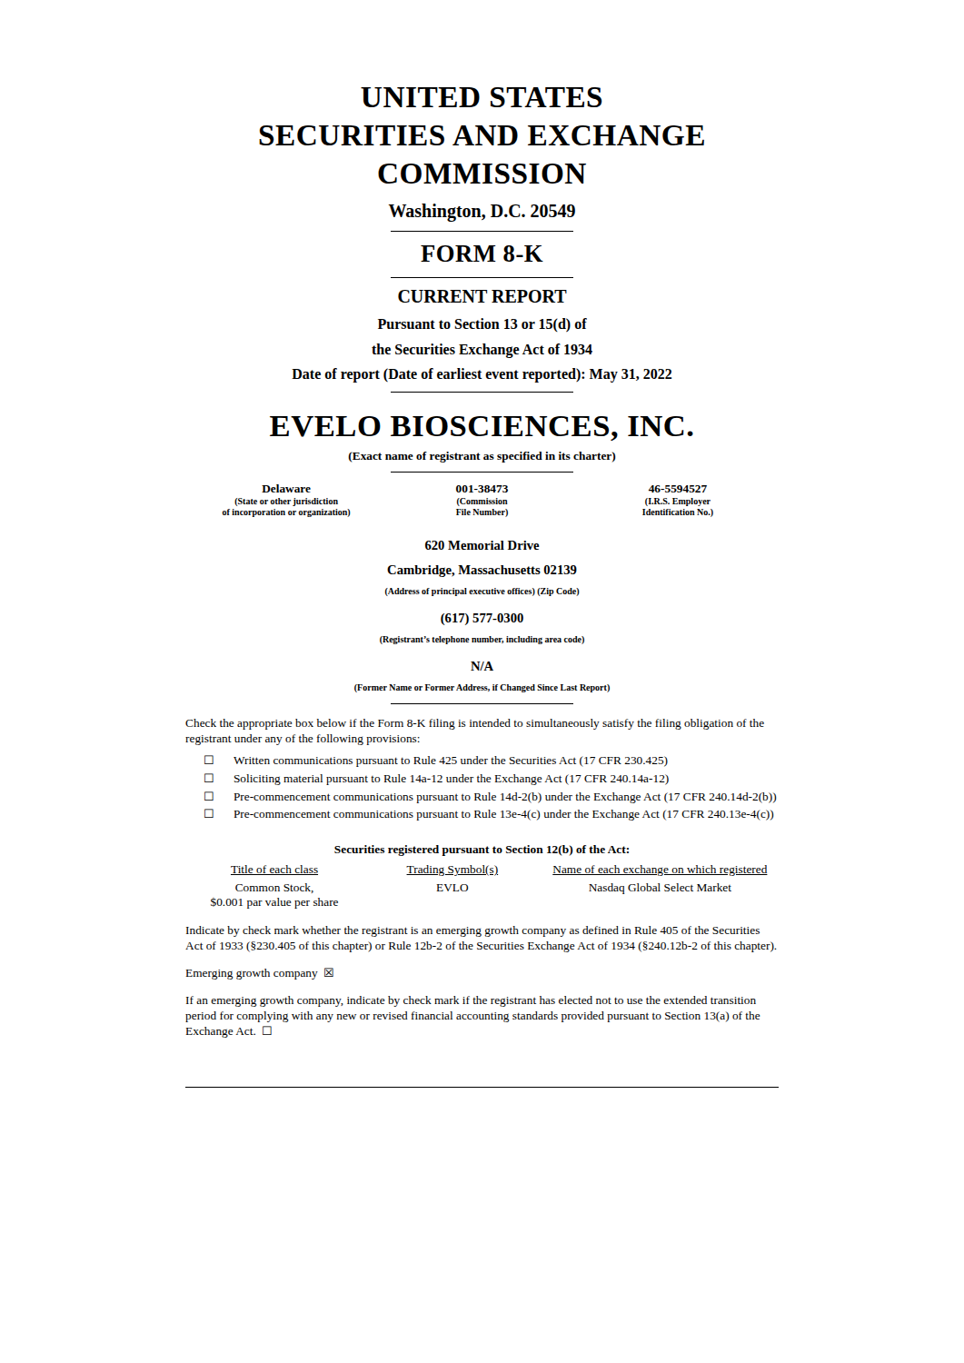UNITED STATES
SECURITIES AND EXCHANGE COMMISSION
Washington, D.C. 20549
FORM 8-K
CURRENT REPORT
Pursuant to Section 13 or 15(d) of
the Securities Exchange Act of 1934
Date of report (Date of earliest event reported): May 31, 2022
EVELO BIOSCIENCES, INC.
(Exact name of registrant as specified in its charter)
| Delaware (State or other jurisdiction of incorporation or organization) | 001-38473 (Commission File Number) | 46-5594527 (I.R.S. Employer Identification No.) |
620 Memorial Drive
Cambridge, Massachusetts 02139
(Address of principal executive offices) (Zip Code)
(617) 577-0300
(Registrant’s telephone number, including area code)
N/A
(Former Name or Former Address, if Changed Since Last Report)
Check the appropriate box below if the Form 8-K filing is intended to simultaneously satisfy the filing obligation of the registrant under any of the following provisions:
| ☐ | Written communications pursuant to Rule 425 under the Securities Act (17 CFR 230.425) |
| ☐ | Soliciting material pursuant to Rule 14a-12 under the Exchange Act (17 CFR 240.14a-12) |
| ☐ | Pre-commencement communications pursuant to Rule 14d-2(b) under the Exchange Act (17 CFR 240.14d-2(b)) |
| ☐ | Pre-commencement communications pursuant to Rule 13e-4(c) under the Exchange Act (17 CFR 240.13e-4(c)) |
Securities registered pursuant to Section 12(b) of the Act:
| Title of each class | Trading Symbol(s) | Name of each exchange on which registered |
| Common Stock, $0.001 par value per share | EVLO | Nasdaq Global Select Market |
Indicate by check mark whether the registrant is an emerging growth company as defined in Rule 405 of the Securities Act of 1933 (§230.405 of this chapter) or Rule 12b-2 of the Securities Exchange Act of 1934 (§240.12b-2 of this chapter).
Emerging growth company ☒
If an emerging growth company, indicate by check mark if the registrant has elected not to use the extended transition period for complying with any new or revised financial accounting standards provided pursuant to Section 13(a) of the Exchange Act. ☐